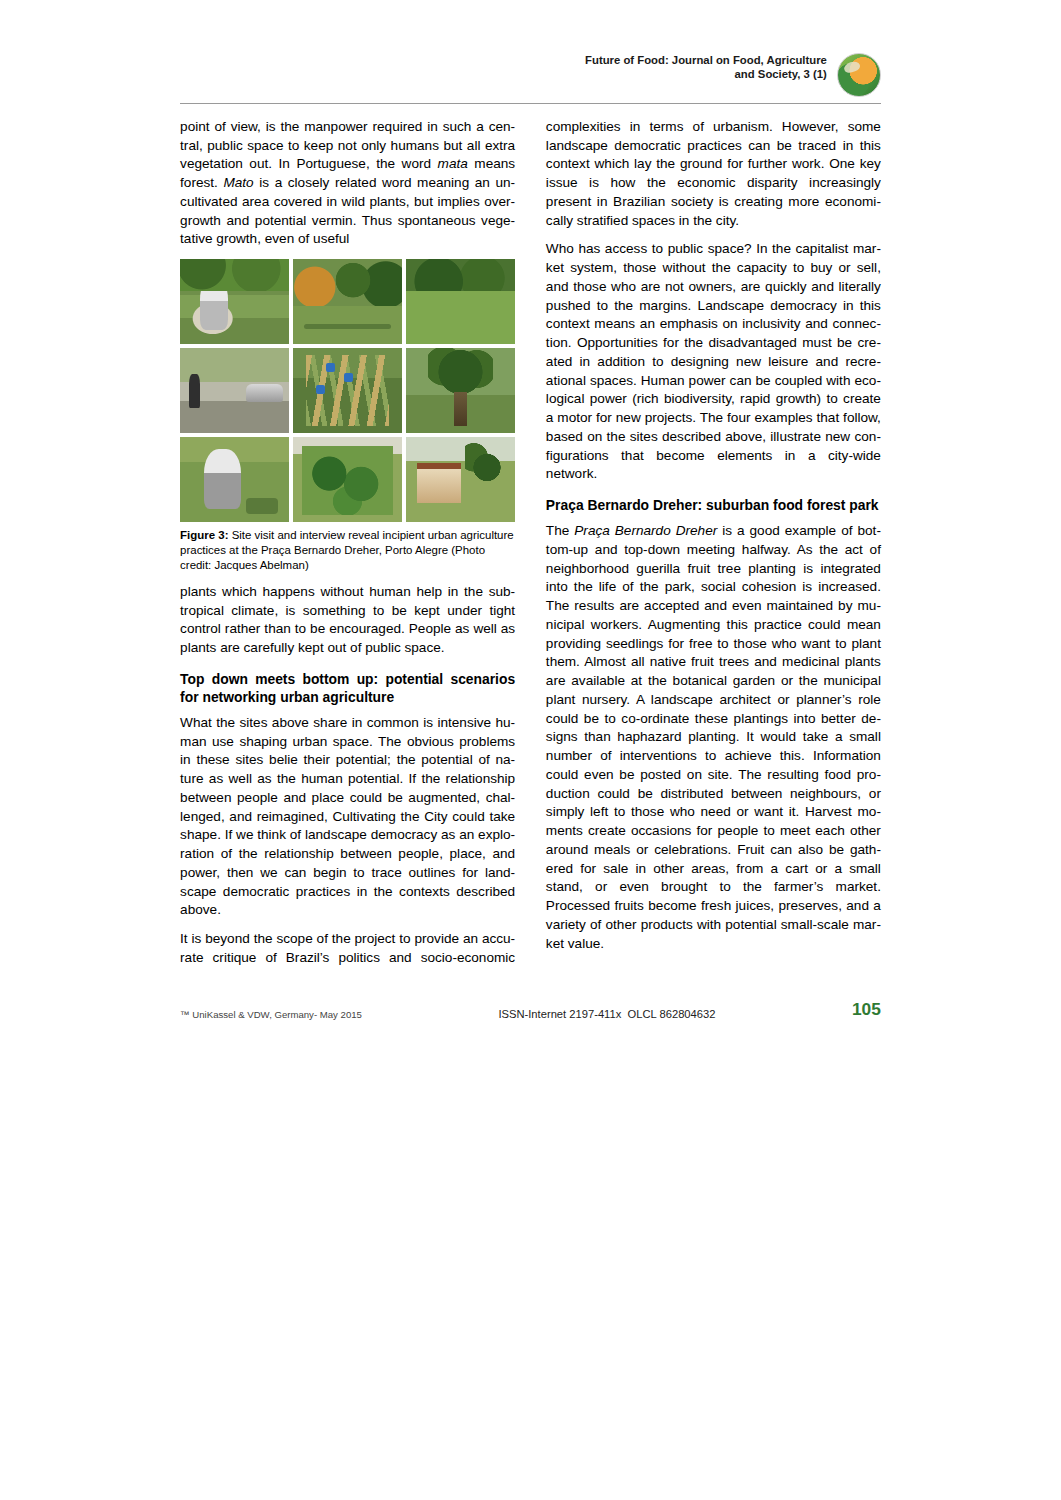Future of Food: Journal on Food, Agriculture
and Society, 3 (1)
point of view, is the manpower required in such a central, public space to keep not only humans but all extra vegetation out. In Portuguese, the word mata means forest. Mato is a closely related word meaning an uncultivated area covered in wild plants, but implies overgrowth and potential vermin. Thus spontaneous vegetative growth, even of useful
Figure 3: Site visit and interview reveal incipient urban agriculture practices at the Praça Bernardo Dreher, Porto Alegre (Photo credit: Jacques Abelman)
plants which happens without human help in the sub-tropical climate, is something to be kept under tight control rather than to be encouraged. People as well as plants are carefully kept out of public space.
Top down meets bottom up: potential scenarios for networking urban agriculture
What the sites above share in common is intensive human use shaping urban space. The obvious problems in these sites belie their potential; the potential of nature as well as the human potential. If the relationship between people and place could be augmented, challenged, and reimagined, Cultivating the City could take shape. If we think of landscape democracy as an exploration of the relationship between people, place, and power, then we can begin to trace outlines for landscape democratic practices in the contexts described above.
It is beyond the scope of the project to provide an accurate critique of Brazil’s politics and socio-economic complexities in terms of urbanism. However, some landscape democratic practices can be traced in this context which lay the ground for further work. One key issue is how the economic disparity increasingly present in Brazilian society is creating more economically stratified spaces in the city.
Who has access to public space? In the capitalist market system, those without the capacity to buy or sell, and those who are not owners, are quickly and literally pushed to the margins. Landscape democracy in this context means an emphasis on inclusivity and connection. Opportunities for the disadvantaged must be created in addition to designing new leisure and recreational spaces. Human power can be coupled with ecological power (rich biodiversity, rapid growth) to create a motor for new projects. The four examples that follow, based on the sites described above, illustrate new configurations that become elements in a city-wide network.
Praça Bernardo Dreher: suburban food forest park
The Praça Bernardo Dreher is a good example of bottom-up and top-down meeting halfway. As the act of neighborhood guerilla fruit tree planting is integrated into the life of the park, social cohesion is increased. The results are accepted and even maintained by municipal workers. Augmenting this practice could mean providing seedlings for free to those who want to plant them. Almost all native fruit trees and medicinal plants are available at the botanical garden or the municipal plant nursery. A landscape architect or planner’s role could be to co-ordinate these plantings into better designs than haphazard planting. It would take a small number of interventions to achieve this. Information could even be posted on site. The resulting food production could be distributed between neighbours, or simply left to those who need or want it. Harvest moments create occasions for people to meet each other around meals or celebrations. Fruit can also be gathered for sale in other areas, from a cart or a small stand, or even brought to the farmer’s market. Processed fruits become fresh juices, preserves, and a variety of other products with potential small-scale market value.
™ UniKassel & VDW, Germany- May 2015
ISSN-Internet 2197-411x OLCL 862804632
105